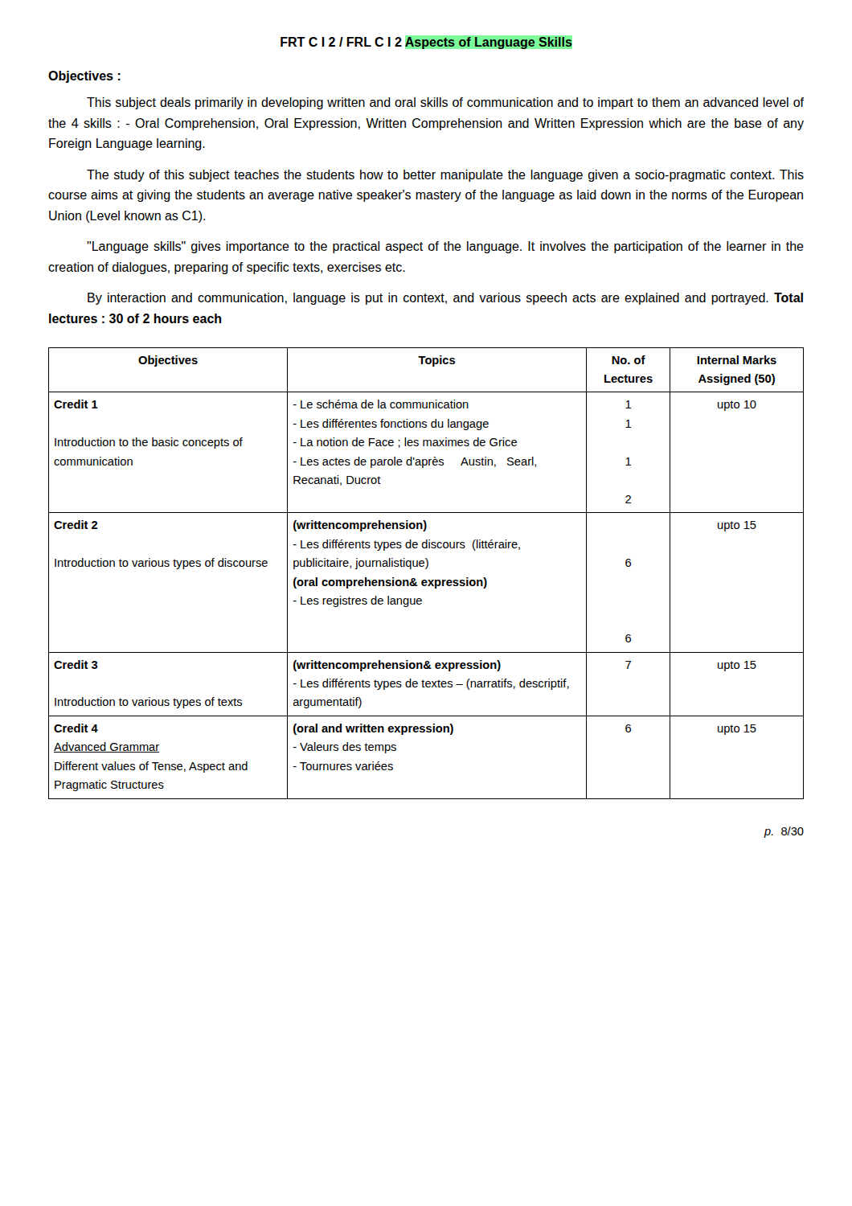FRT C I 2 / FRL C I 2 Aspects of Language Skills
Objectives :
This subject deals primarily in developing written and oral skills of communication and to impart to them an advanced level of the 4 skills : - Oral Comprehension, Oral Expression, Written Comprehension and Written Expression which are the base of any Foreign Language learning.
The study of this subject teaches the students how to better manipulate the language given a socio-pragmatic context. This course aims at giving the students an average native speaker's mastery of the language as laid down in the norms of the European Union (Level known as C1).
"Language skills" gives importance to the practical aspect of the language. It involves the participation of the learner in the creation of dialogues, preparing of specific texts, exercises etc.
By interaction and communication, language is put in context, and various speech acts are explained and portrayed. Total lectures : 30 of 2 hours each
| Objectives | Topics | No. of Lectures | Internal Marks Assigned (50) |
| --- | --- | --- | --- |
| Credit 1 Introduction to the basic concepts of communication | - Le schéma de la communication - Les différentes fonctions du langage - La notion de Face ; les maximes de Grice - Les actes de parole d'après Austin, Searl, Recanati, Ducrot | 1 1 1 2 | upto 10 |
| Credit 2 Introduction to various types of discourse | (writtencomprehension) - Les différents types de discours (littéraire, publicitaire, journalistique) (oral comprehension& expression) - Les registres de langue | 6 6 | upto 15 |
| Credit 3 Introduction to various types of texts | (writtencomprehension& expression) - Les différents types de textes – (narratifs, descriptif, argumentatif) | 7 | upto 15 |
| Credit 4 Advanced Grammar Different values of Tense, Aspect and Pragmatic Structures | (oral and written expression) - Valeurs des temps - Tournures variées | 6 | upto 15 |
p. 8/30